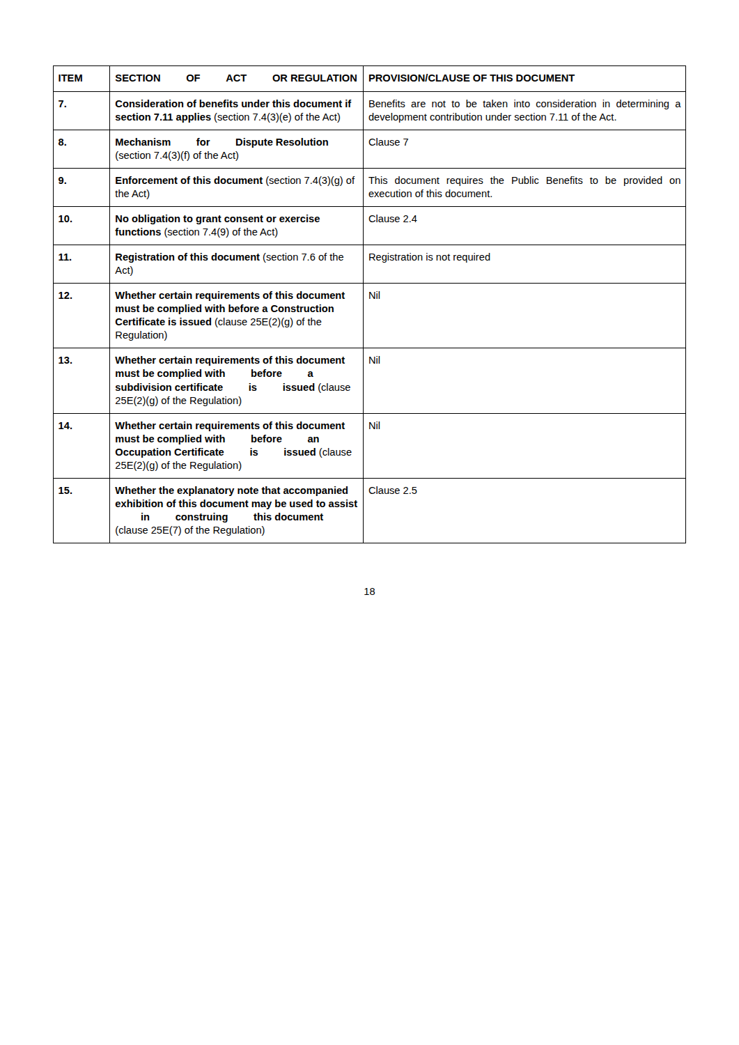| ITEM | SECTION OF ACT OR REGULATION | PROVISION/CLAUSE OF THIS DOCUMENT |
| --- | --- | --- |
| 7. | Consideration of benefits under this document if section 7.11 applies (section 7.4(3)(e) of the Act) | Benefits are not to be taken into consideration in determining a development contribution under section 7.11 of the Act. |
| 8. | Mechanism for Dispute Resolution (section 7.4(3)(f) of the Act) | Clause 7 |
| 9. | Enforcement of this document (section 7.4(3)(g) of the Act) | This document requires the Public Benefits to be provided on execution of this document. |
| 10. | No obligation to grant consent or exercise functions (section 7.4(9) of the Act) | Clause 2.4 |
| 11. | Registration of this document (section 7.6 of the Act) | Registration is not required |
| 12. | Whether certain requirements of this document must be complied with before a Construction Certificate is issued (clause 25E(2)(g) of the Regulation) | Nil |
| 13. | Whether certain requirements of this document must be complied with before a subdivision certificate is issued (clause 25E(2)(g) of the Regulation) | Nil |
| 14. | Whether certain requirements of this document must be complied with before an Occupation Certificate is issued (clause 25E(2)(g) of the Regulation) | Nil |
| 15. | Whether the explanatory note that accompanied exhibition of this document may be used to assist in construing this document (clause 25E(7) of the Regulation) | Clause 2.5 |
18